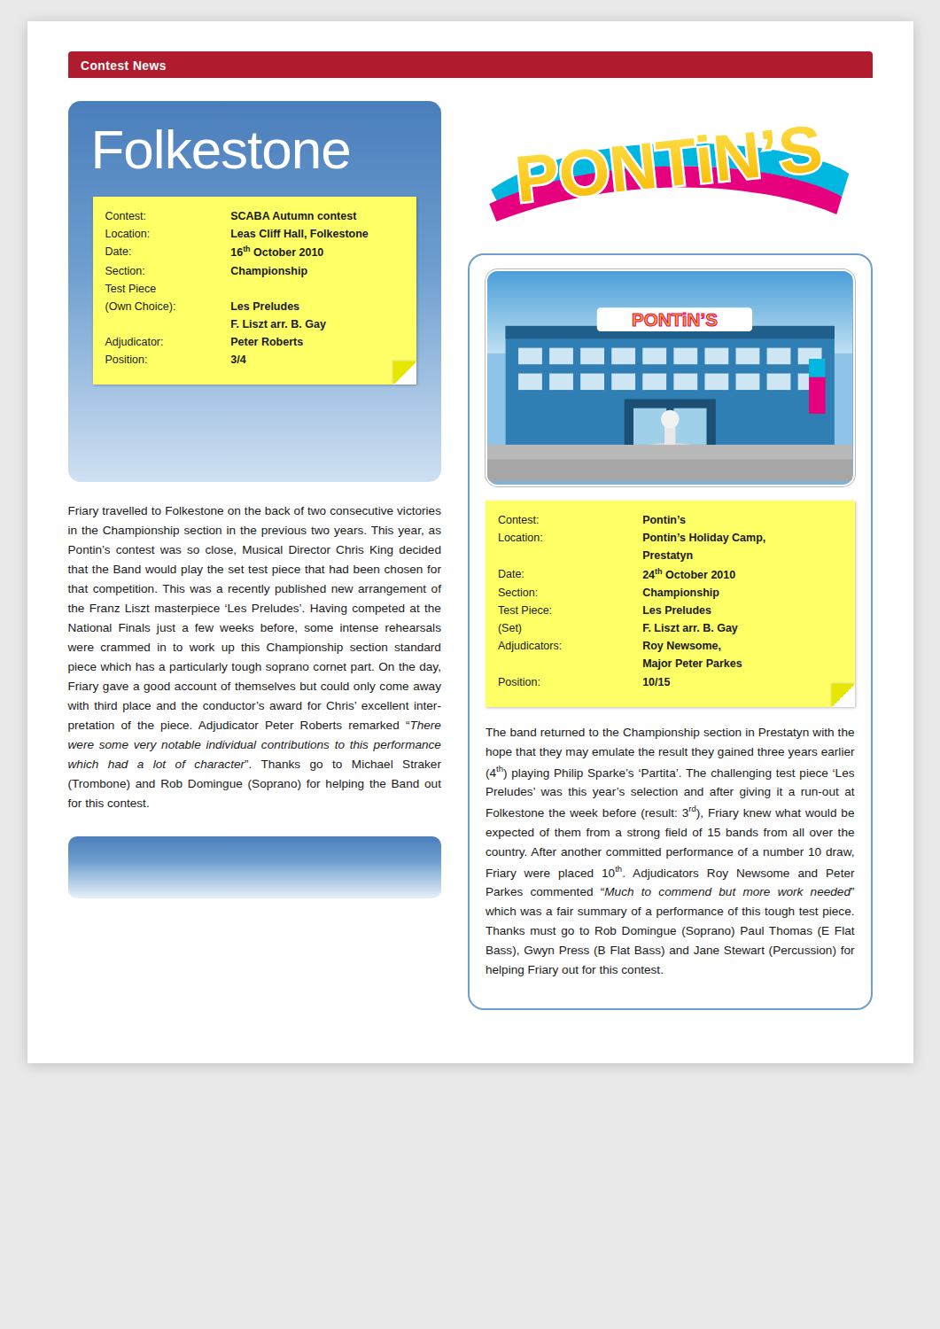Contest News
Folkestone
| Contest: | SCABA Autumn contest |
| Location: | Leas Cliff Hall, Folkestone |
| Date: | 16 th October 2010 |
| Section: | Championship |
| Test Piece | |
| (Own Choice): | Les Preludes |
| | F. Liszt arr. B. Gay |
| Adjudicator: | Peter Roberts |
| Position: | 3/4 |
Friary travelled to Folkestone on the back of two consecutive victories in the Championship section in the previous two years. This year, as Pontin’s contest was so close, Musical Director Chris King decided that the Band would play the set test piece that had been chosen for that competition. This was a recently published new arrangement of the Franz Liszt masterpiece ‘Les Preludes’. Having competed at the National Finals just a few weeks before, some intense rehearsals were crammed in to work up this Championship section standard piece which has a particularly tough soprano cornet part. On the day, Friary gave a good account of themselves but could only come away with third place and the conductor’s award for Chris’ excellent interpretation of the piece. Adjudicator Peter Roberts remarked “There were some very notable individual contributions to this performance which had a lot of character”. Thanks go to Michael Straker (Trombone) and Rob Domingue (Soprano) for helping the Band out for this contest.
PONTiN’S
PONTiN’S
| Contest: | Pontin’s |
| Location: | Pontin’s Holiday Camp, |
| | Prestatyn |
| Date: | 24 th October 2010 |
| Section: | Championship |
| Test Piece: | Les Preludes |
| (Set) | F. Liszt arr. B. Gay |
| Adjudicators: | Roy Newsome, |
| | Major Peter Parkes |
| Position: | 10/15 |
The band returned to the Championship section in Prestatyn with the hope that they may emulate the result they gained three years earlier (4th) playing Philip Sparke’s ‘Partita’. The challenging test piece ‘Les Preludes’ was this year’s selection and after giving it a run-out at Folkestone the week before (result: 3rd), Friary knew what would be expected of them from a strong field of 15 bands from all over the country. After another committed performance of a number 10 draw, Friary were placed 10th. Adjudicators Roy Newsome and Peter Parkes commented “Much to commend but more work needed” which was a fair summary of a performance of this tough test piece. Thanks must go to Rob Domingue (Soprano) Paul Thomas (E Flat Bass), Gwyn Press (B Flat Bass) and Jane Stewart (Percussion) for helping Friary out for this contest.